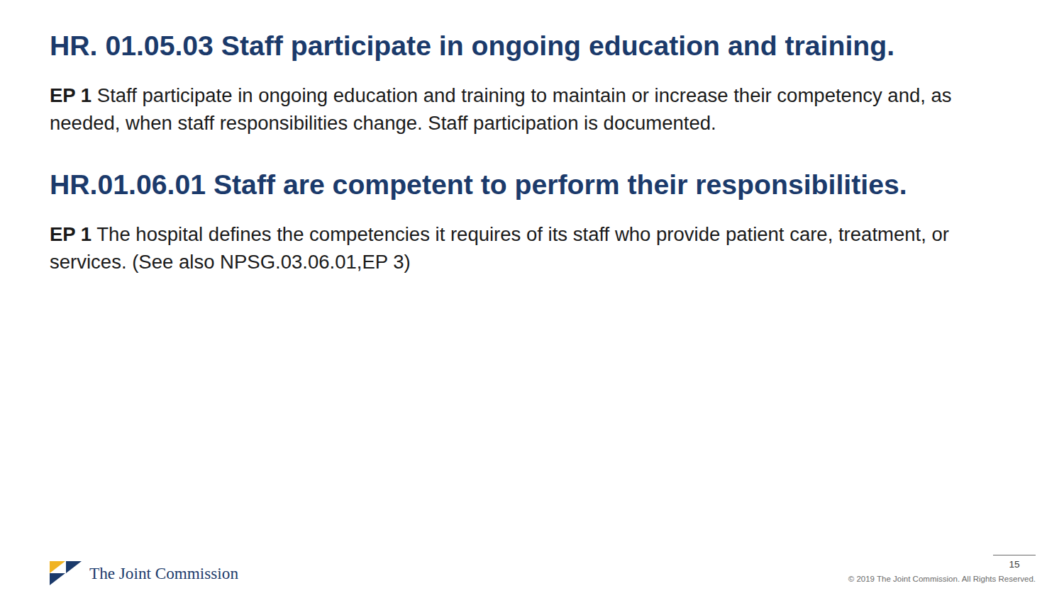HR. 01.05.03 Staff participate in ongoing education and training.
EP 1 Staff participate in ongoing education and training to maintain or increase their competency and, as needed, when staff responsibilities change. Staff participation is documented.
HR.01.06.01 Staff are competent to perform their responsibilities.
EP 1 The hospital defines the competencies it requires of its staff who provide patient care, treatment, or services. (See also NPSG.03.06.01,EP 3)
The Joint Commission
15
© 2019 The Joint Commission. All Rights Reserved.